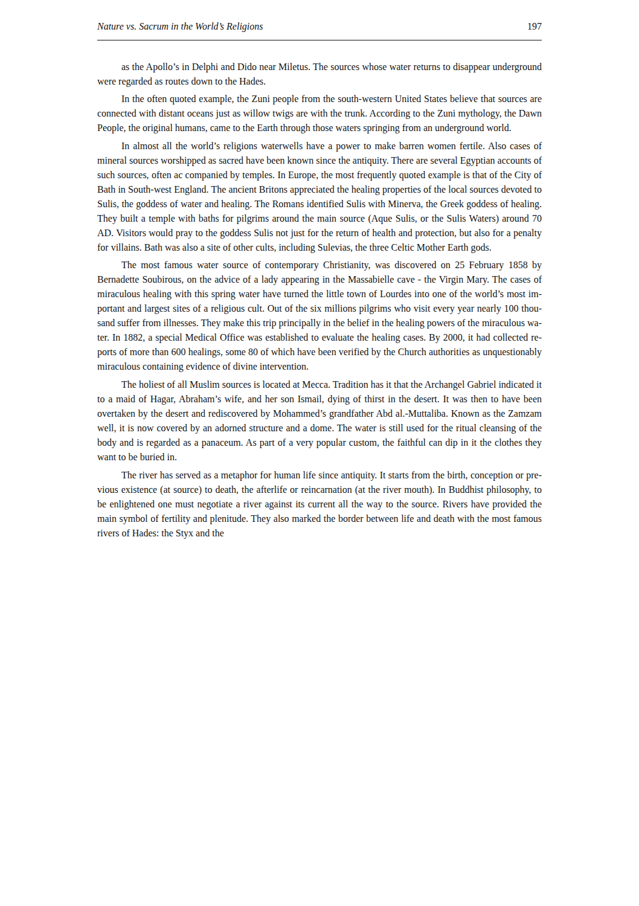Nature vs. Sacrum in the World’s Religions 197
as the Apollo’s in Delphi and Dido near Miletus. The sources whose water returns to disappear underground were regarded as routes down to the Hades.
In the often quoted example, the Zuni people from the south-western United States believe that sources are connected with distant oceans just as willow twigs are with the trunk. According to the Zuni mythology, the Dawn People, the original humans, came to the Earth through those waters springing from an underground world.
In almost all the world’s religions waterwells have a power to make barren women fertile. Also cases of mineral sources worshipped as sacred have been known since the antiquity. There are several Egyptian accounts of such sources, often ac companied by temples. In Europe, the most frequently quoted example is that of the City of Bath in South-west England. The ancient Britons appreciated the healing properties of the local sources devoted to Sulis, the goddess of water and healing. The Romans identified Sulis with Minerva, the Greek goddess of healing. They built a temple with baths for pilgrims around the main source (Aque Sulis, or the Sulis Waters) around 70 AD. Visitors would pray to the goddess Sulis not just for the return of health and protection, but also for a penalty for villains. Bath was also a site of other cults, including Sulevias, the three Celtic Mother Earth gods.
The most famous water source of contemporary Christianity, was discovered on 25 February 1858 by Bernadette Soubirous, on the advice of a lady appearing in the Massabielle cave - the Virgin Mary. The cases of miraculous healing with this spring water have turned the little town of Lourdes into one of the world’s most important and largest sites of a religious cult. Out of the six millions pilgrims who visit every year nearly 100 thousand suffer from illnesses. They make this trip principally in the belief in the healing powers of the miraculous water. In 1882, a special Medical Office was established to evaluate the healing cases. By 2000, it had collected reports of more than 600 healings, some 80 of which have been verified by the Church authorities as unquestionably miraculous containing evidence of divine intervention.
The holiest of all Muslim sources is located at Mecca. Tradition has it that the Archangel Gabriel indicated it to a maid of Hagar, Abraham’s wife, and her son Ismail, dying of thirst in the desert. It was then to have been overtaken by the desert and rediscovered by Mohammed’s grandfather Abd al.-Muttaliba. Known as the Zamzam well, it is now covered by an adorned structure and a dome. The water is still used for the ritual cleansing of the body and is regarded as a panaceum. As part of a very popular custom, the faithful can dip in it the clothes they want to be buried in.
The river has served as a metaphor for human life since antiquity. It starts from the birth, conception or previous existence (at source) to death, the afterlife or reincarnation (at the river mouth). In Buddhist philosophy, to be enlightened one must negotiate a river against its current all the way to the source. Rivers have provided the main symbol of fertility and plenitude. They also marked the border between life and death with the most famous rivers of Hades: the Styx and the